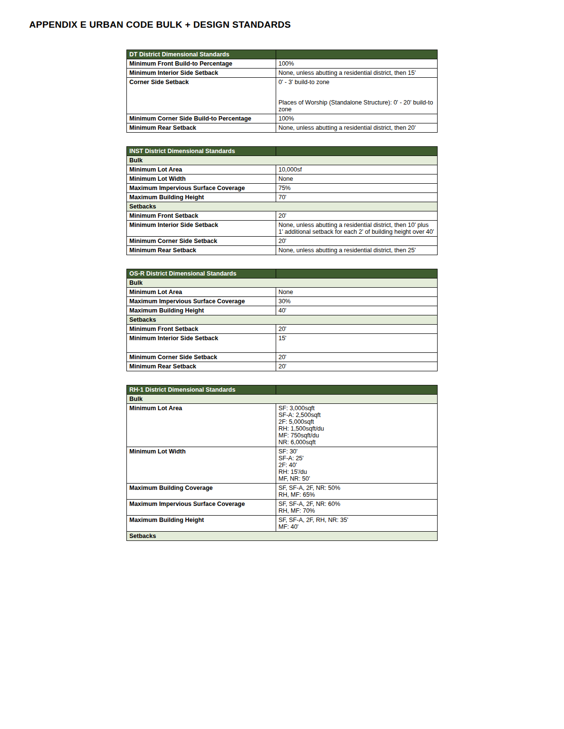APPENDIX E URBAN CODE BULK + DESIGN STANDARDS
| DT District Dimensional Standards | |
| --- | --- |
| Minimum Front Build-to Percentage | 100% |
| Minimum Interior Side Setback | None, unless abutting a residential district, then 15' |
| Corner Side Setback | 0' - 3' build-to zone Places of Worship (Standalone Structure): 0' - 20' build-to zone |
| Minimum Corner Side Build-to Percentage | 100% |
| Minimum Rear Setback | None, unless abutting a residential district, then 20' |
| INST District Dimensional Standards | |
| --- | --- |
| Bulk |
| Minimum Lot Area | 10,000sf |
| Minimum Lot Width | None |
| Maximum Impervious Surface Coverage | 75% |
| Maximum Building Height | 70' |
| Setbacks |
| Minimum Front Setback | 20' |
| Minimum Interior Side Setback | None, unless abutting a residential district, then 10' plus 1' additional setback for each 2' of building height over 40' |
| Minimum Corner Side Setback | 20' |
| Minimum Rear Setback | None, unless abutting a residential district, then 25' |
| OS-R District Dimensional Standards | |
| --- | --- |
| Bulk |
| Minimum Lot Area | None |
| Maximum Impervious Surface Coverage | 30% |
| Maximum Building Height | 40' |
| Setbacks |
| Minimum Front Setback | 20' |
| Minimum Interior Side Setback | 15' |
| Minimum Corner Side Setback | 20' |
| Minimum Rear Setback | 20' |
| RH-1 District Dimensional Standards | |
| --- | --- |
| Bulk |
| Minimum Lot Area | SF: 3,000sqft SF-A: 2,500sqft 2F: 5,000sqft RH: 1,500sqft/du MF: 750sqft/du NR: 6,000sqft |
| Minimum Lot Width | SF: 30' SF-A: 25' 2F: 40' RH: 15'/du MF, NR: 50' |
| Maximum Building Coverage | SF, SF-A, 2F, NR: 50% RH, MF: 65% |
| Maximum Impervious Surface Coverage | SF, SF-A, 2F, NR: 60% RH, MF: 70% |
| Maximum Building Height | SF, SF-A, 2F, RH, NR: 35' MF: 40' |
| Setbacks |